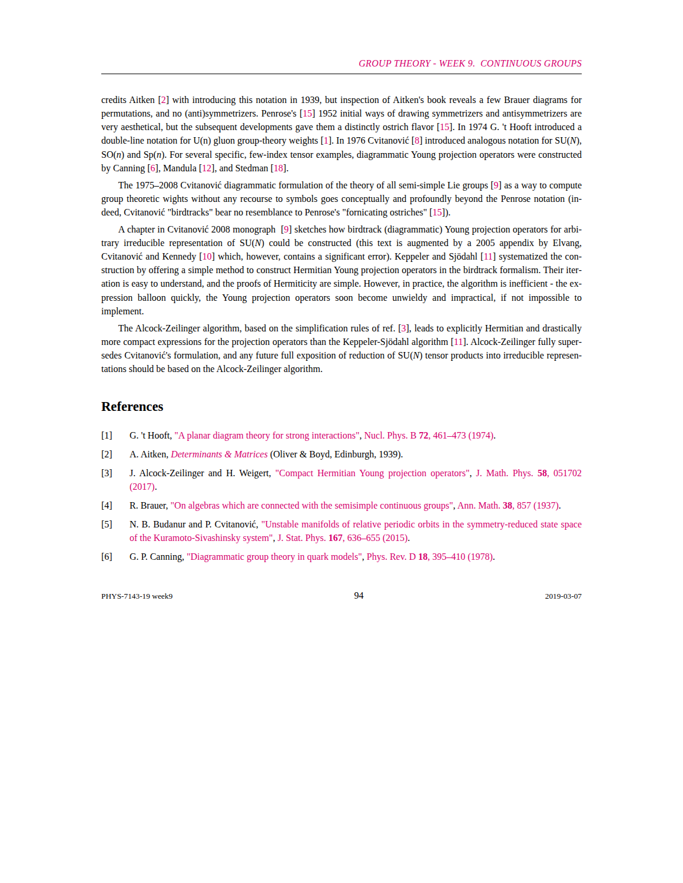GROUP THEORY - WEEK 9. CONTINUOUS GROUPS
credits Aitken [2] with introducing this notation in 1939, but inspection of Aitken's book reveals a few Brauer diagrams for permutations, and no (anti)symmetrizers. Penrose's [15] 1952 initial ways of drawing symmetrizers and antisymmetrizers are very aesthetical, but the subsequent developments gave them a distinctly ostrich flavor [15]. In 1974 G. 't Hooft introduced a double-line notation for U(n) gluon group-theory weights [1]. In 1976 Cvitanović [8] introduced analogous notation for SU(N), SO(n) and Sp(n). For several specific, few-index tensor examples, diagrammatic Young projection operators were constructed by Canning [6], Mandula [12], and Stedman [18].
The 1975–2008 Cvitanović diagrammatic formulation of the theory of all semi-simple Lie groups [9] as a way to compute group theoretic wights without any recourse to symbols goes conceptually and profoundly beyond the Penrose notation (indeed, Cvitanović "birdtracks" bear no resemblance to Penrose's "fornicating ostriches" [15]).
A chapter in Cvitanović 2008 monograph [9] sketches how birdtrack (diagrammatic) Young projection operators for arbitrary irreducible representation of SU(N) could be constructed (this text is augmented by a 2005 appendix by Elvang, Cvitanović and Kennedy [10] which, however, contains a significant error). Keppeler and Sjödahl [11] systematized the construction by offering a simple method to construct Hermitian Young projection operators in the birdtrack formalism. Their iteration is easy to understand, and the proofs of Hermiticity are simple. However, in practice, the algorithm is inefficient - the expression balloon quickly, the Young projection operators soon become unwieldy and impractical, if not impossible to implement.
The Alcock-Zeilinger algorithm, based on the simplification rules of ref. [3], leads to explicitly Hermitian and drastically more compact expressions for the projection operators than the Keppeler-Sjödahl algorithm [11]. Alcock-Zeilinger fully supersedes Cvitanović's formulation, and any future full exposition of reduction of SU(N) tensor products into irreducible representations should be based on the Alcock-Zeilinger algorithm.
References
[1] G. 't Hooft, "A planar diagram theory for strong interactions", Nucl. Phys. B 72, 461–473 (1974).
[2] A. Aitken, Determinants & Matrices (Oliver & Boyd, Edinburgh, 1939).
[3] J. Alcock-Zeilinger and H. Weigert, "Compact Hermitian Young projection operators", J. Math. Phys. 58, 051702 (2017).
[4] R. Brauer, "On algebras which are connected with the semisimple continuous groups", Ann. Math. 38, 857 (1937).
[5] N. B. Budanur and P. Cvitanović, "Unstable manifolds of relative periodic orbits in the symmetry-reduced state space of the Kuramoto-Sivashinsky system", J. Stat. Phys. 167, 636–655 (2015).
[6] G. P. Canning, "Diagrammatic group theory in quark models", Phys. Rev. D 18, 395–410 (1978).
PHYS-7143-19 week9 94 2019-03-07